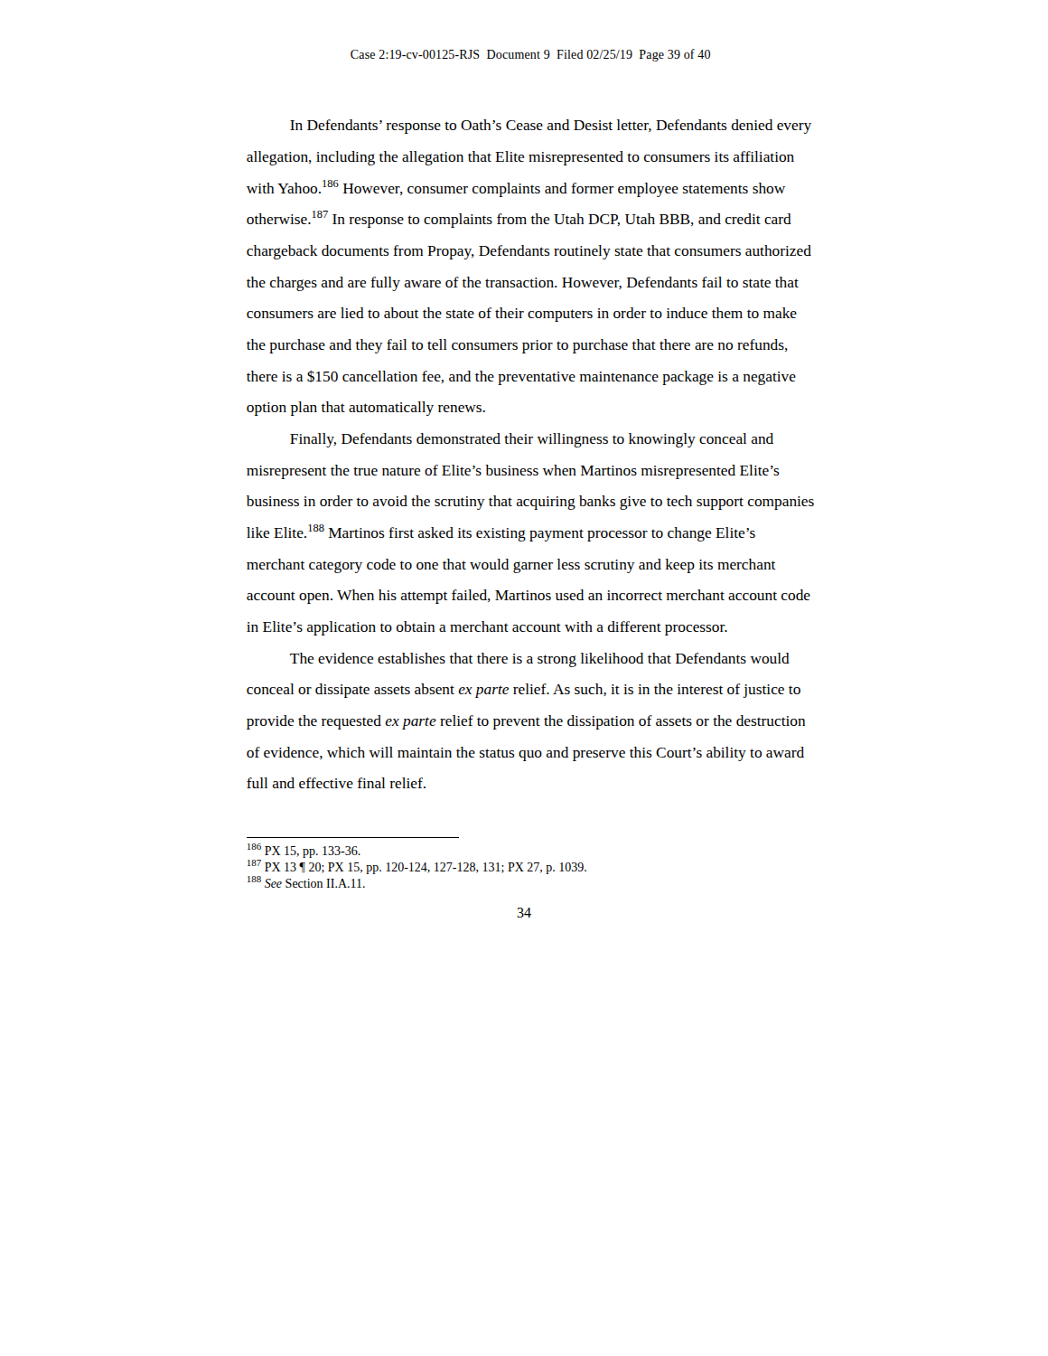Case 2:19-cv-00125-RJS Document 9 Filed 02/25/19 Page 39 of 40
In Defendants’ response to Oath’s Cease and Desist letter, Defendants denied every allegation, including the allegation that Elite misrepresented to consumers its affiliation with Yahoo.186 However, consumer complaints and former employee statements show otherwise.187 In response to complaints from the Utah DCP, Utah BBB, and credit card chargeback documents from Propay, Defendants routinely state that consumers authorized the charges and are fully aware of the transaction. However, Defendants fail to state that consumers are lied to about the state of their computers in order to induce them to make the purchase and they fail to tell consumers prior to purchase that there are no refunds, there is a $150 cancellation fee, and the preventative maintenance package is a negative option plan that automatically renews.
Finally, Defendants demonstrated their willingness to knowingly conceal and misrepresent the true nature of Elite’s business when Martinos misrepresented Elite’s business in order to avoid the scrutiny that acquiring banks give to tech support companies like Elite.188 Martinos first asked its existing payment processor to change Elite’s merchant category code to one that would garner less scrutiny and keep its merchant account open. When his attempt failed, Martinos used an incorrect merchant account code in Elite’s application to obtain a merchant account with a different processor.
The evidence establishes that there is a strong likelihood that Defendants would conceal or dissipate assets absent ex parte relief. As such, it is in the interest of justice to provide the requested ex parte relief to prevent the dissipation of assets or the destruction of evidence, which will maintain the status quo and preserve this Court’s ability to award full and effective final relief.
186 PX 15, pp. 133-36.
187 PX 13 ¶ 20; PX 15, pp. 120-124, 127-128, 131; PX 27, p. 1039.
188 See Section II.A.11.
34